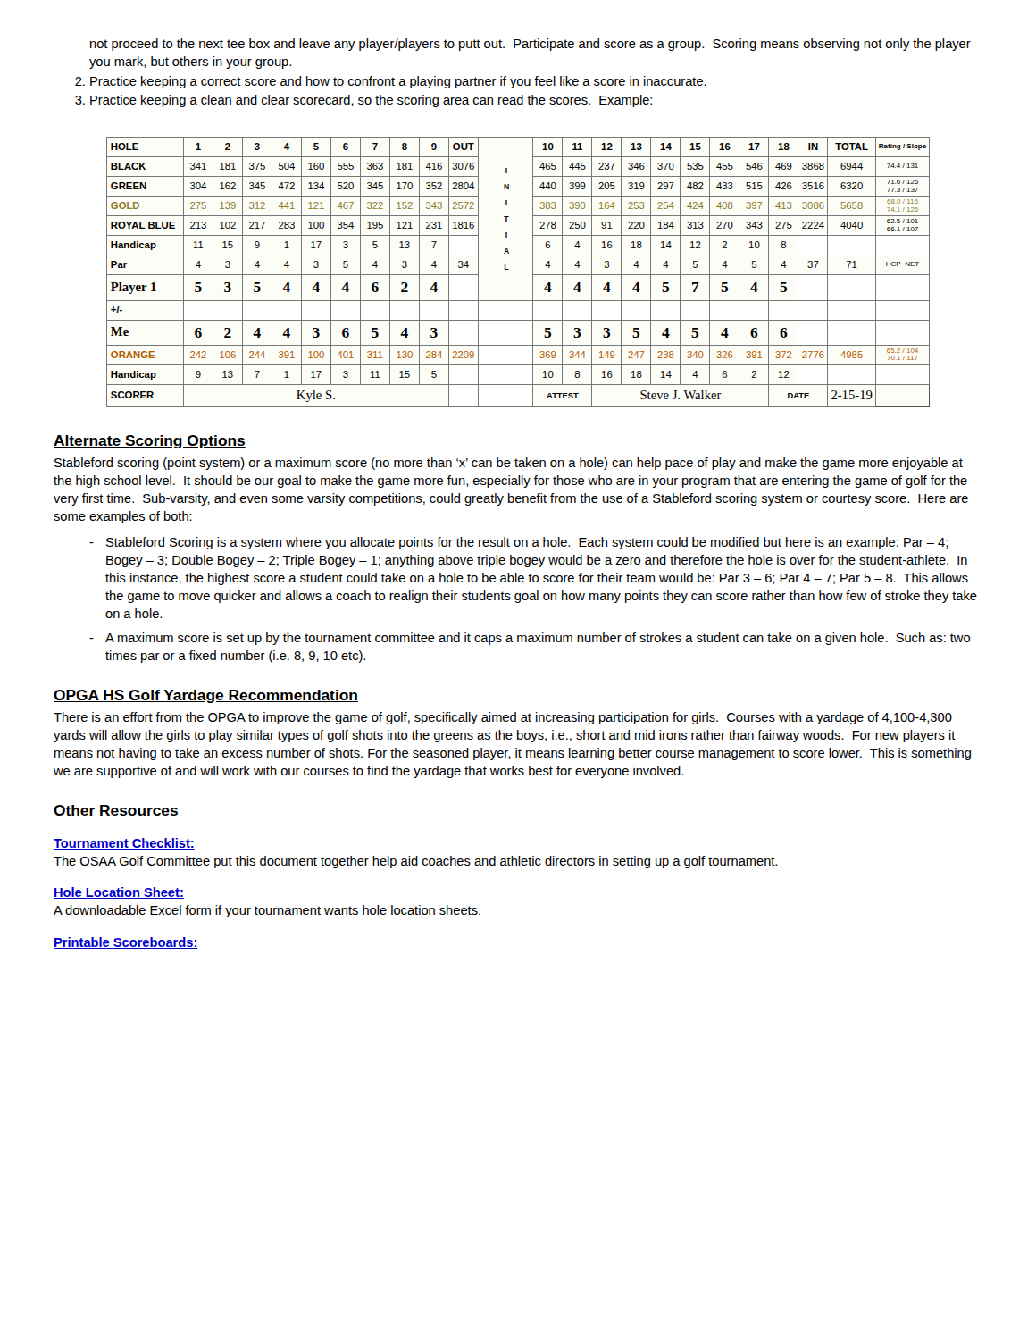not proceed to the next tee box and leave any player/players to putt out. Participate and score as a group. Scoring means observing not only the player you mark, but others in your group.
Practice keeping a correct score and how to confront a playing partner if you feel like a score in inaccurate.
Practice keeping a clean and clear scorecard, so the scoring area can read the scores. Example:
| HOLE | 1 | 2 | 3 | 4 | 5 | 6 | 7 | 8 | 9 | OUT | I N I T I A L | 10 | 11 | 12 | 13 | 14 | 15 | 16 | 17 | 18 | IN | TOTAL | Rating / Slope |
| --- | --- | --- | --- | --- | --- | --- | --- | --- | --- | --- | --- | --- | --- | --- | --- | --- | --- | --- | --- | --- | --- | --- | --- |
| BLACK | 341 | 181 | 375 | 504 | 160 | 555 | 363 | 181 | 416 | 3076 | 465 | 445 | 237 | 346 | 370 | 535 | 455 | 546 | 469 | 3868 | 6944 | 74.4 / 131 |
| GREEN | 304 | 162 | 345 | 472 | 134 | 520 | 345 | 170 | 352 | 2804 | 440 | 399 | 205 | 319 | 297 | 482 | 433 | 515 | 426 | 3516 | 6320 | 71.6 / 125 77.3 / 137 |
| GOLD | 275 | 139 | 312 | 441 | 121 | 467 | 322 | 152 | 343 | 2572 | 383 | 390 | 164 | 253 | 254 | 424 | 408 | 397 | 413 | 3086 | 5658 | 68.0 / 116 74.1 / 126 |
| ROYAL BLUE | 213 | 102 | 217 | 283 | 100 | 354 | 195 | 121 | 231 | 1816 | 278 | 250 | 91 | 220 | 184 | 313 | 270 | 343 | 275 | 2224 | 4040 | 62.5 / 101 66.1 / 107 |
| Handicap | 11 | 15 | 9 | 1 | 17 | 3 | 5 | 13 | 7 | | 6 | 4 | 16 | 18 | 14 | 12 | 2 | 10 | 8 | | | |
| Par | 4 | 3 | 4 | 4 | 3 | 5 | 4 | 3 | 4 | 34 | 4 | 4 | 3 | 4 | 4 | 5 | 4 | 5 | 4 | 37 | 71 | HCP NET |
| Player 1 | 5 | 3 | 5 | 4 | 4 | 4 | 6 | 2 | 4 | | 4 | 4 | 4 | 4 | 5 | 7 | 5 | 4 | 5 | | | |
| +/- | | | | | | | | | | | | | | | | | | | | | | | |
| Me | 6 | 2 | 4 | 4 | 3 | 6 | 5 | 4 | 3 | | | 5 | 3 | 3 | 5 | 4 | 5 | 4 | 6 | 6 | | | |
| ORANGE | 242 | 106 | 244 | 391 | 100 | 401 | 311 | 130 | 284 | 2209 | | 369 | 344 | 149 | 247 | 238 | 340 | 326 | 391 | 372 | 2776 | 4985 | 65.2 / 104 70.1 / 117 |
| Handicap | 9 | 13 | 7 | 1 | 17 | 3 | 11 | 15 | 5 | | | 10 | 8 | 16 | 18 | 14 | 4 | 6 | 2 | 12 | | | |
| SCORER | Kyle S. | | | ATTEST | Steve J. Walker | DATE | 2-15-19 |
Alternate Scoring Options
Stableford scoring (point system) or a maximum score (no more than ‘x’ can be taken on a hole) can help pace of play and make the game more enjoyable at the high school level. It should be our goal to make the game more fun, especially for those who are in your program that are entering the game of golf for the very first time. Sub-varsity, and even some varsity competitions, could greatly benefit from the use of a Stableford scoring system or courtesy score. Here are some examples of both:
Stableford Scoring is a system where you allocate points for the result on a hole. Each system could be modified but here is an example: Par – 4; Bogey – 3; Double Bogey – 2; Triple Bogey – 1; anything above triple bogey would be a zero and therefore the hole is over for the student-athlete. In this instance, the highest score a student could take on a hole to be able to score for their team would be: Par 3 – 6; Par 4 – 7; Par 5 – 8. This allows the game to move quicker and allows a coach to realign their students goal on how many points they can score rather than how few of stroke they take on a hole.
A maximum score is set up by the tournament committee and it caps a maximum number of strokes a student can take on a given hole. Such as: two times par or a fixed number (i.e. 8, 9, 10 etc).
OPGA HS Golf Yardage Recommendation
There is an effort from the OPGA to improve the game of golf, specifically aimed at increasing participation for girls. Courses with a yardage of 4,100-4,300 yards will allow the girls to play similar types of golf shots into the greens as the boys, i.e., short and mid irons rather than fairway woods. For new players it means not having to take an excess number of shots. For the seasoned player, it means learning better course management to score lower. This is something we are supportive of and will work with our courses to find the yardage that works best for everyone involved.
Other Resources
Tournament Checklist:
The OSAA Golf Committee put this document together help aid coaches and athletic directors in setting up a golf tournament.
Hole Location Sheet:
A downloadable Excel form if your tournament wants hole location sheets.
Printable Scoreboards: